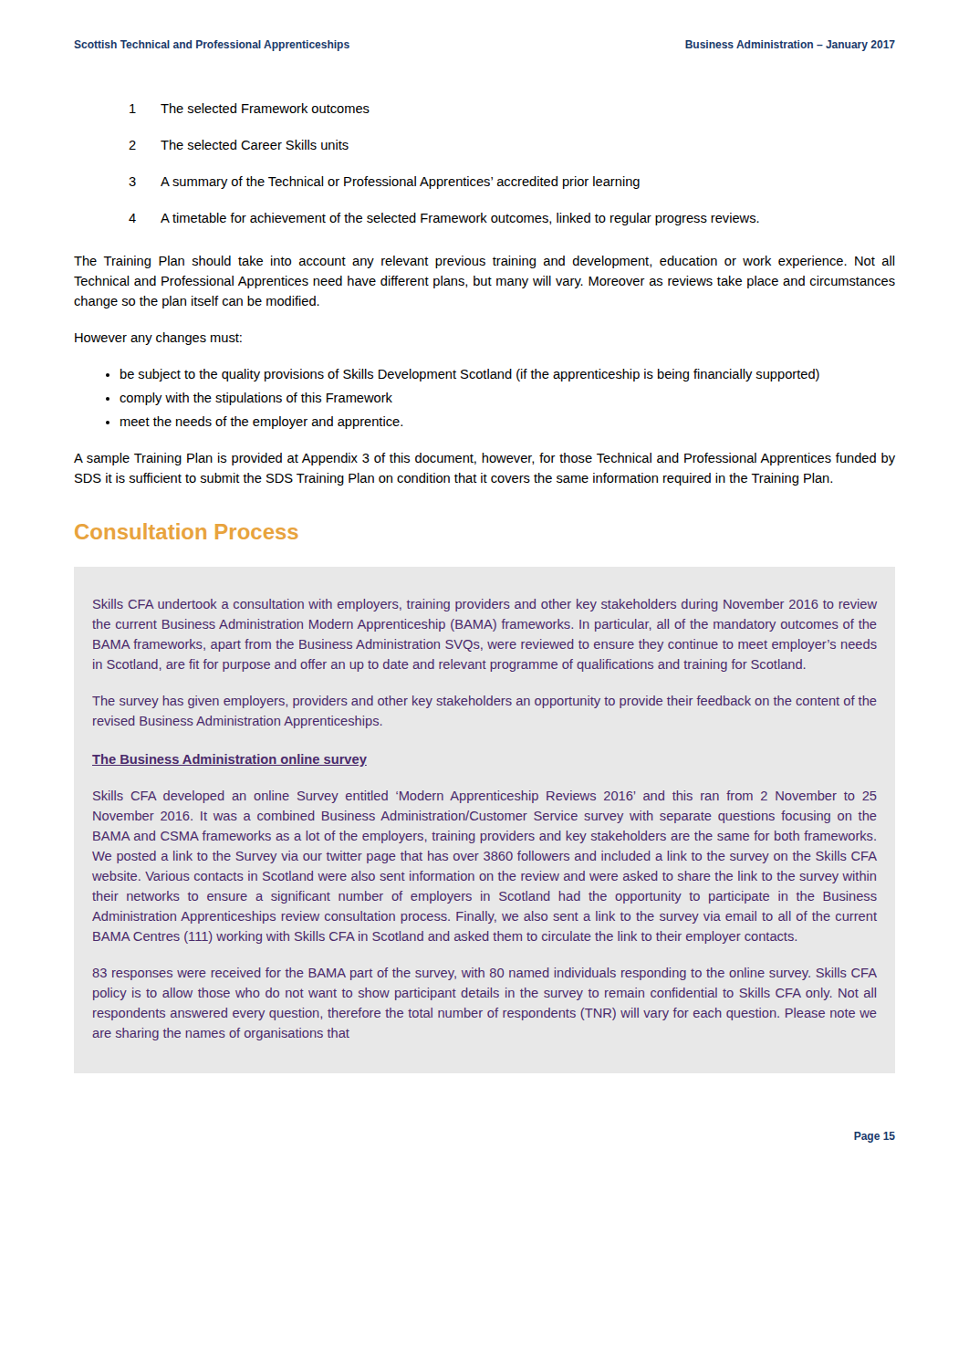Scottish Technical and Professional Apprenticeships
Business Administration – January 2017
The selected Framework outcomes
The selected Career Skills units
A summary of the Technical or Professional Apprentices’ accredited prior learning
A timetable for achievement of the selected Framework outcomes, linked to regular progress reviews.
The Training Plan should take into account any relevant previous training and development, education or work experience. Not all Technical and Professional Apprentices need have different plans, but many will vary. Moreover as reviews take place and circumstances change so the plan itself can be modified.
However any changes must:
be subject to the quality provisions of Skills Development Scotland (if the apprenticeship is being financially supported)
comply with the stipulations of this Framework
meet the needs of the employer and apprentice.
A sample Training Plan is provided at Appendix 3 of this document, however, for those Technical and Professional Apprentices funded by SDS it is sufficient to submit the SDS Training Plan on condition that it covers the same information required in the Training Plan.
Consultation Process
Skills CFA undertook a consultation with employers, training providers and other key stakeholders during November 2016 to review the current Business Administration Modern Apprenticeship (BAMA) frameworks. In particular, all of the mandatory outcomes of the BAMA frameworks, apart from the Business Administration SVQs, were reviewed to ensure they continue to meet employer’s needs in Scotland, are fit for purpose and offer an up to date and relevant programme of qualifications and training for Scotland.
The survey has given employers, providers and other key stakeholders an opportunity to provide their feedback on the content of the revised Business Administration Apprenticeships.
The Business Administration online survey
Skills CFA developed an online Survey entitled ‘Modern Apprenticeship Reviews 2016’ and this ran from 2 November to 25 November 2016. It was a combined Business Administration/Customer Service survey with separate questions focusing on the BAMA and CSMA frameworks as a lot of the employers, training providers and key stakeholders are the same for both frameworks. We posted a link to the Survey via our twitter page that has over 3860 followers and included a link to the survey on the Skills CFA website. Various contacts in Scotland were also sent information on the review and were asked to share the link to the survey within their networks to ensure a significant number of employers in Scotland had the opportunity to participate in the Business Administration Apprenticeships review consultation process. Finally, we also sent a link to the survey via email to all of the current BAMA Centres (111) working with Skills CFA in Scotland and asked them to circulate the link to their employer contacts.
83 responses were received for the BAMA part of the survey, with 80 named individuals responding to the online survey. Skills CFA policy is to allow those who do not want to show participant details in the survey to remain confidential to Skills CFA only. Not all respondents answered every question, therefore the total number of respondents (TNR) will vary for each question. Please note we are sharing the names of organisations that
Page 15